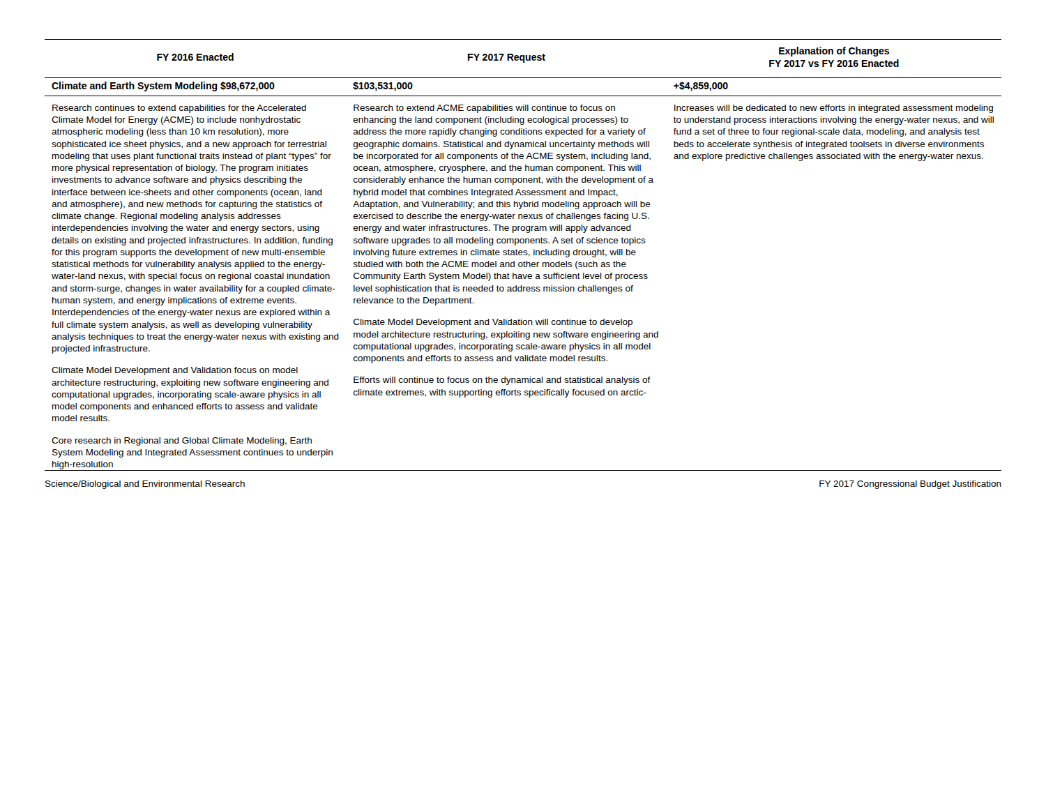| FY 2016 Enacted | FY 2017 Request | Explanation of Changes FY 2017 vs FY 2016 Enacted |
| --- | --- | --- |
| Climate and Earth System Modeling $98,672,000 | $103,531,000 | +$4,859,000 |
| Research continues to extend capabilities for the Accelerated Climate Model for Energy (ACME) to include nonhydrostatic atmospheric modeling (less than 10 km resolution), more sophisticated ice sheet physics, and a new approach for terrestrial modeling that uses plant functional traits instead of plant “types” for more physical representation of biology. The program initiates investments to advance software and physics describing the interface between ice-sheets and other components (ocean, land and atmosphere), and new methods for capturing the statistics of climate change. Regional modeling analysis addresses interdependencies involving the water and energy sectors, using details on existing and projected infrastructures. In addition, funding for this program supports the development of new multi-ensemble statistical methods for vulnerability analysis applied to the energy-water-land nexus, with special focus on regional coastal inundation and storm-surge, changes in water availability for a coupled climate-human system, and energy implications of extreme events. Interdependencies of the energy-water nexus are explored within a full climate system analysis, as well as developing vulnerability analysis techniques to treat the energy-water nexus with existing and projected infrastructure. Climate Model Development and Validation focus on model architecture restructuring, exploiting new software engineering and computational upgrades, incorporating scale-aware physics in all model components and enhanced efforts to assess and validate model results. Core research in Regional and Global Climate Modeling, Earth System Modeling and Integrated Assessment continues to underpin high-resolution | Research to extend ACME capabilities will continue to focus on enhancing the land component (including ecological processes) to address the more rapidly changing conditions expected for a variety of geographic domains. Statistical and dynamical uncertainty methods will be incorporated for all components of the ACME system, including land, ocean, atmosphere, cryosphere, and the human component. This will considerably enhance the human component, with the development of a hybrid model that combines Integrated Assessment and Impact, Adaptation, and Vulnerability; and this hybrid modeling approach will be exercised to describe the energy-water nexus of challenges facing U.S. energy and water infrastructures. The program will apply advanced software upgrades to all modeling components. A set of science topics involving future extremes in climate states, including drought, will be studied with both the ACME model and other models (such as the Community Earth System Model) that have a sufficient level of process level sophistication that is needed to address mission challenges of relevance to the Department. Climate Model Development and Validation will continue to develop model architecture restructuring, exploiting new software engineering and computational upgrades, incorporating scale-aware physics in all model components and efforts to assess and validate model results. Efforts will continue to focus on the dynamical and statistical analysis of climate extremes, with supporting efforts specifically focused on arctic- | Increases will be dedicated to new efforts in integrated assessment modeling to understand process interactions involving the energy-water nexus, and will fund a set of three to four regional-scale data, modeling, and analysis test beds to accelerate synthesis of integrated toolsets in diverse environments and explore predictive challenges associated with the energy-water nexus. |
Science/Biological and Environmental Research
FY 2017 Congressional Budget Justification